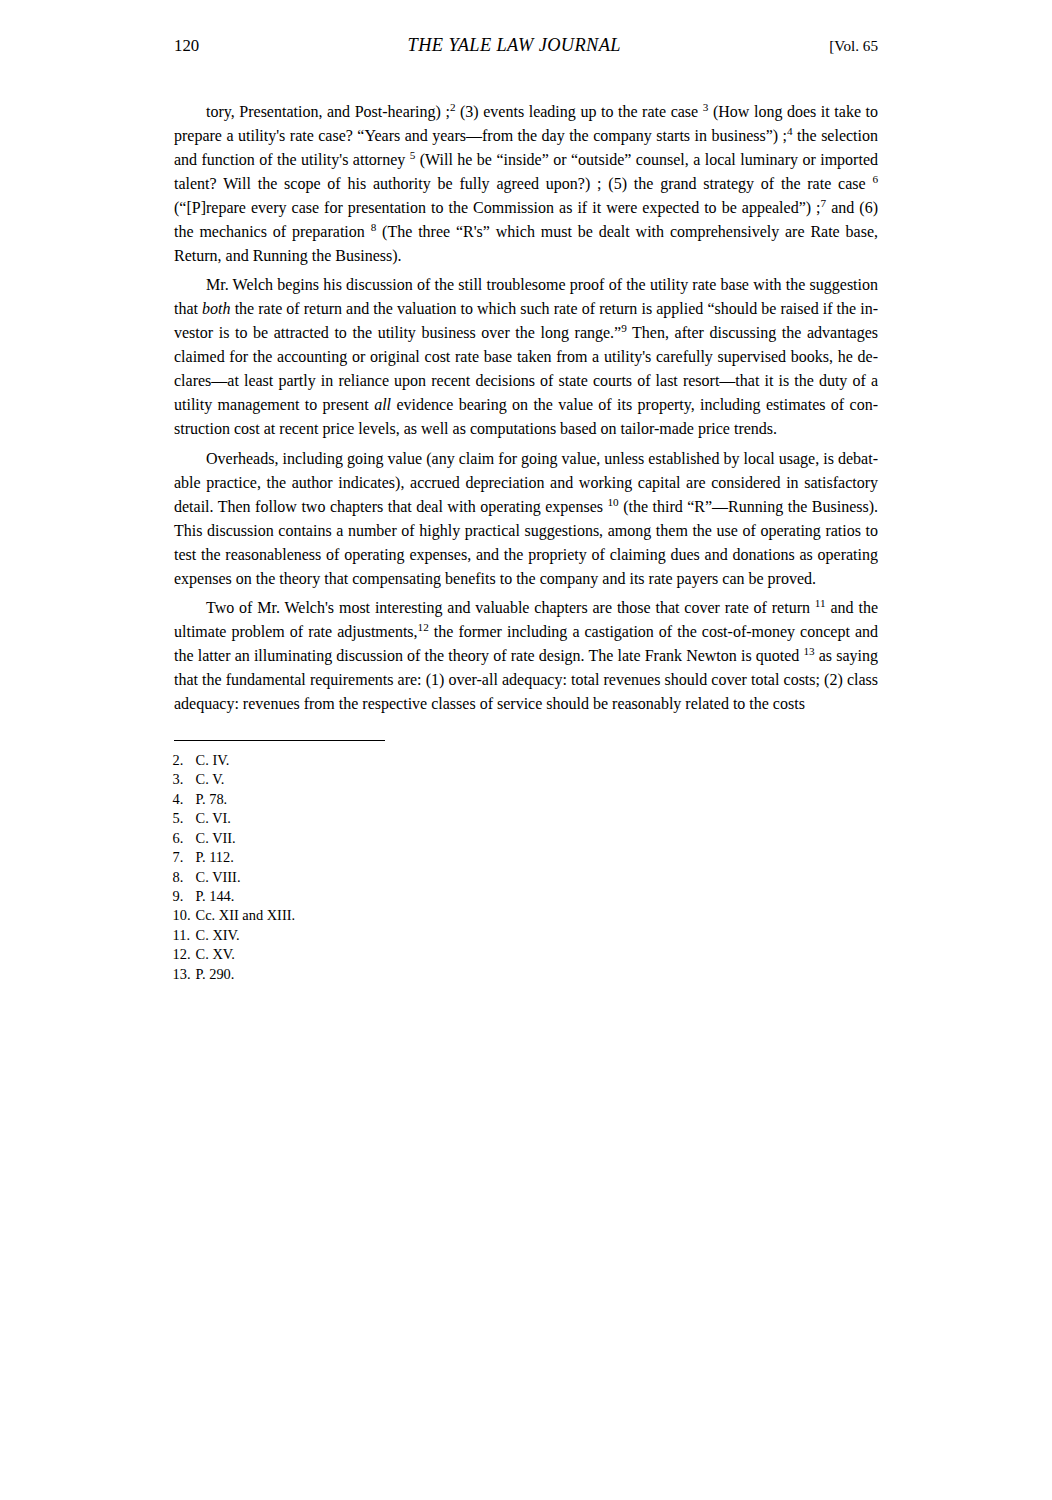120 THE YALE LAW JOURNAL [Vol. 65
tory, Presentation, and Post-hearing) ;2 (3) events leading up to the rate case 3 (How long does it take to prepare a utility's rate case? “Years and years—from the day the company starts in business”) ;4 the selection and function of the utility's attorney 5 (Will he be “inside” or “outside” counsel, a local luminary or imported talent? Will the scope of his authority be fully agreed upon?) ; (5) the grand strategy of the rate case 6 (“[P]repare every case for presentation to the Commission as if it were expected to be appealed”) ;7 and (6) the mechanics of preparation 8 (The three “R's” which must be dealt with comprehensively are Rate base, Return, and Running the Business).
Mr. Welch begins his discussion of the still troublesome proof of the utility rate base with the suggestion that both the rate of return and the valuation to which such rate of return is applied “should be raised if the investor is to be attracted to the utility business over the long range.”9 Then, after discussing the advantages claimed for the accounting or original cost rate base taken from a utility's carefully supervised books, he declares—at least partly in reliance upon recent decisions of state courts of last resort—that it is the duty of a utility management to present all evidence bearing on the value of its property, including estimates of construction cost at recent price levels, as well as computations based on tailor-made price trends.
Overheads, including going value (any claim for going value, unless established by local usage, is debatable practice, the author indicates), accrued depreciation and working capital are considered in satisfactory detail. Then follow two chapters that deal with operating expenses 10 (the third “R”—Running the Business). This discussion contains a number of highly practical suggestions, among them the use of operating ratios to test the reasonableness of operating expenses, and the propriety of claiming dues and donations as operating expenses on the theory that compensating benefits to the company and its rate payers can be proved.
Two of Mr. Welch's most interesting and valuable chapters are those that cover rate of return 11 and the ultimate problem of rate adjustments,12 the former including a castigation of the cost-of-money concept and the latter an illuminating discussion of the theory of rate design. The late Frank Newton is quoted 13 as saying that the fundamental requirements are: (1) over-all adequacy: total revenues should cover total costs; (2) class adequacy: revenues from the respective classes of service should be reasonably related to the costs
C. IV.
C. V.
P. 78.
C. VI.
C. VII.
P. 112.
C. VIII.
P. 144.
Cc. XII and XIII.
C. XIV.
C. XV.
P. 290.